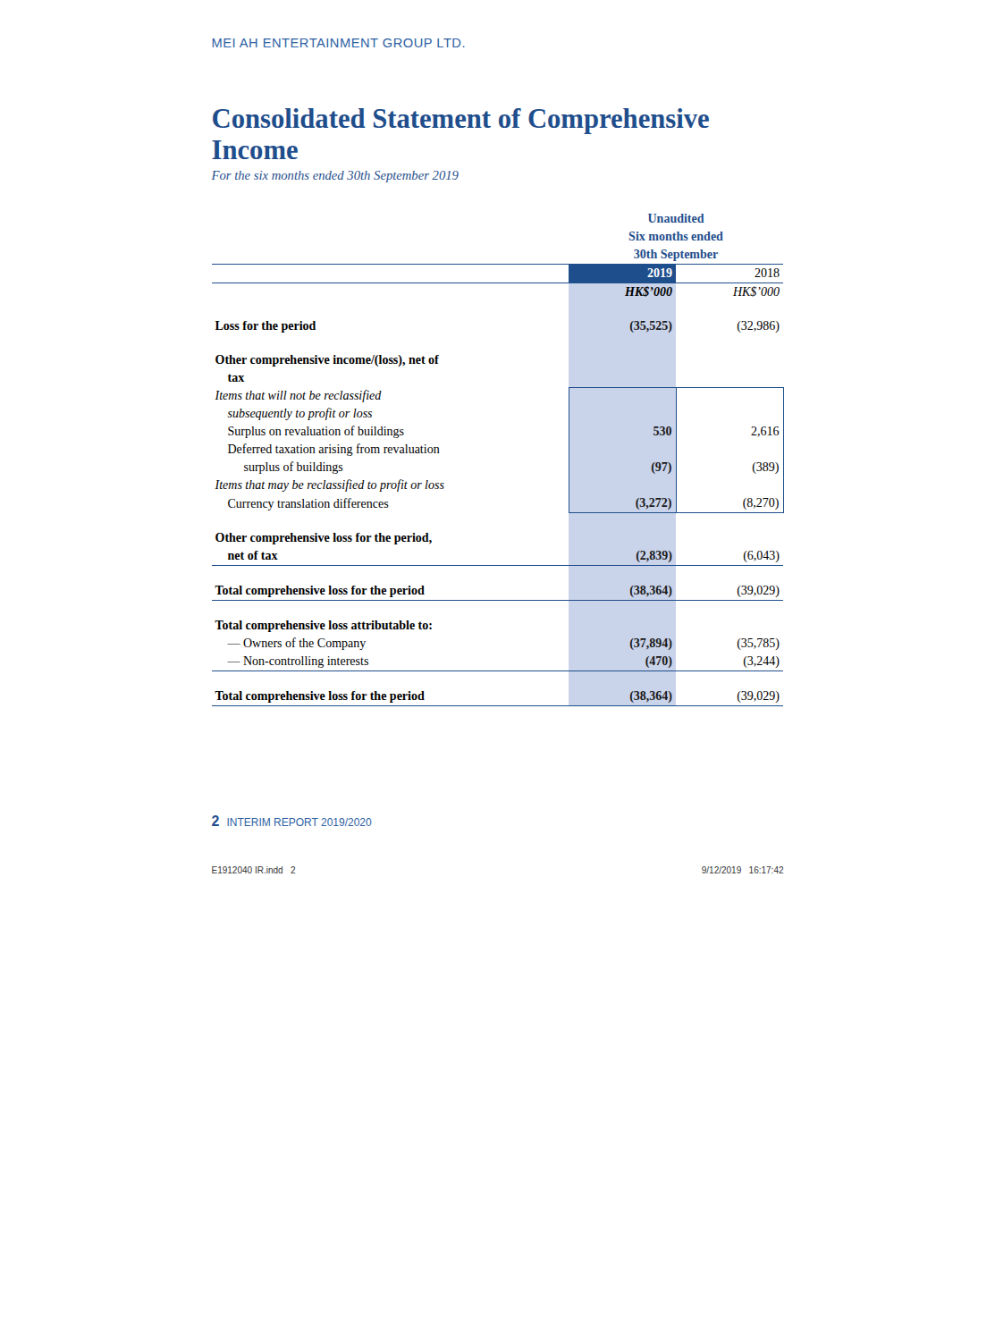MEI AH ENTERTAINMENT GROUP LTD.
Consolidated Statement of Comprehensive Income
For the six months ended 30th September 2019
| | Unaudited |
| | Six months ended |
| | 30th September |
| | 2019 | 2018 |
| | HK$’000 | HK$’000 |
| Loss for the period | (35,525) | (32,986) |
| Other comprehensive income/(loss), net of | | |
| tax | | |
| Items that will not be reclassified | | |
| subsequently to profit or loss | | |
| Surplus on revaluation of buildings | 530 | 2,616 |
| Deferred taxation arising from revaluation | | |
| surplus of buildings | (97) | (389) |
| Items that may be reclassified to profit or loss | | |
| Currency translation differences | (3,272) | (8,270) |
| Other comprehensive loss for the period, | | |
| net of tax | (2,839) | (6,043) |
| Total comprehensive loss for the period | (38,364) | (39,029) |
| Total comprehensive loss attributable to: | | |
| — Owners of the Company | (37,894) | (35,785) |
| — Non-controlling interests | (470) | (3,244) |
| Total comprehensive loss for the period | (38,364) | (39,029) |
2 INTERIM REPORT 2019/2020
E1912040 IR.indd 2 9/12/2019 16:17:42